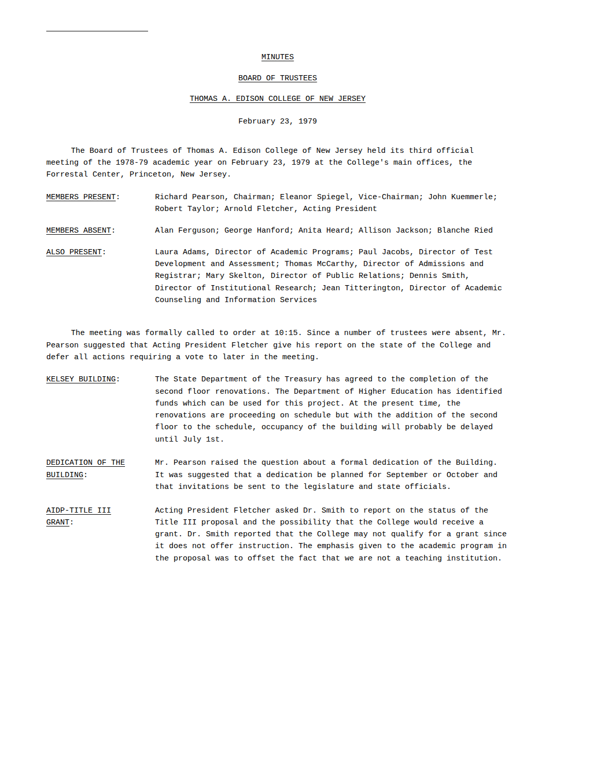MINUTES
BOARD OF TRUSTEES
THOMAS A. EDISON COLLEGE OF NEW JERSEY
February 23, 1979
The Board of Trustees of Thomas A. Edison College of New Jersey held its third official meeting of the 1978-79 academic year on February 23, 1979 at the College's main offices, the Forrestal Center, Princeton, New Jersey.
| MEMBERS PRESENT : | Richard Pearson, Chairman; Eleanor Spiegel, Vice-Chairman; John Kuemmerle; Robert Taylor; Arnold Fletcher, Acting President |
| MEMBERS ABSENT : | Alan Ferguson; George Hanford; Anita Heard; Allison Jackson; Blanche Ried |
| ALSO PRESENT : | Laura Adams, Director of Academic Programs; Paul Jacobs, Director of Test Development and Assessment; Thomas McCarthy, Director of Admissions and Registrar; Mary Skelton, Director of Public Relations; Dennis Smith, Director of Institutional Research; Jean Titterington, Director of Academic Counseling and Information Services |
The meeting was formally called to order at 10:15. Since a number of trustees were absent, Mr. Pearson suggested that Acting President Fletcher give his report on the state of the College and defer all actions requiring a vote to later in the meeting.
| KELSEY BUILDING : | The State Department of the Treasury has agreed to the completion of the second floor renovations. The Department of Higher Education has identified funds which can be used for this project. At the present time, the renovations are proceeding on schedule but with the addition of the second floor to the schedule, occupancy of the building will probably be delayed until July 1st. |
| DEDICATION OF THE BUILDING : | Mr. Pearson raised the question about a formal dedication of the Building. It was suggested that a dedication be planned for September or October and that invitations be sent to the legislature and state officials. |
| AIDP-TITLE III GRANT : | Acting President Fletcher asked Dr. Smith to report on the status of the Title III proposal and the possibility that the College would receive a grant. Dr. Smith reported that the College may not qualify for a grant since it does not offer instruction. The emphasis given to the academic program in the proposal was to offset the fact that we are not a teaching institution. |